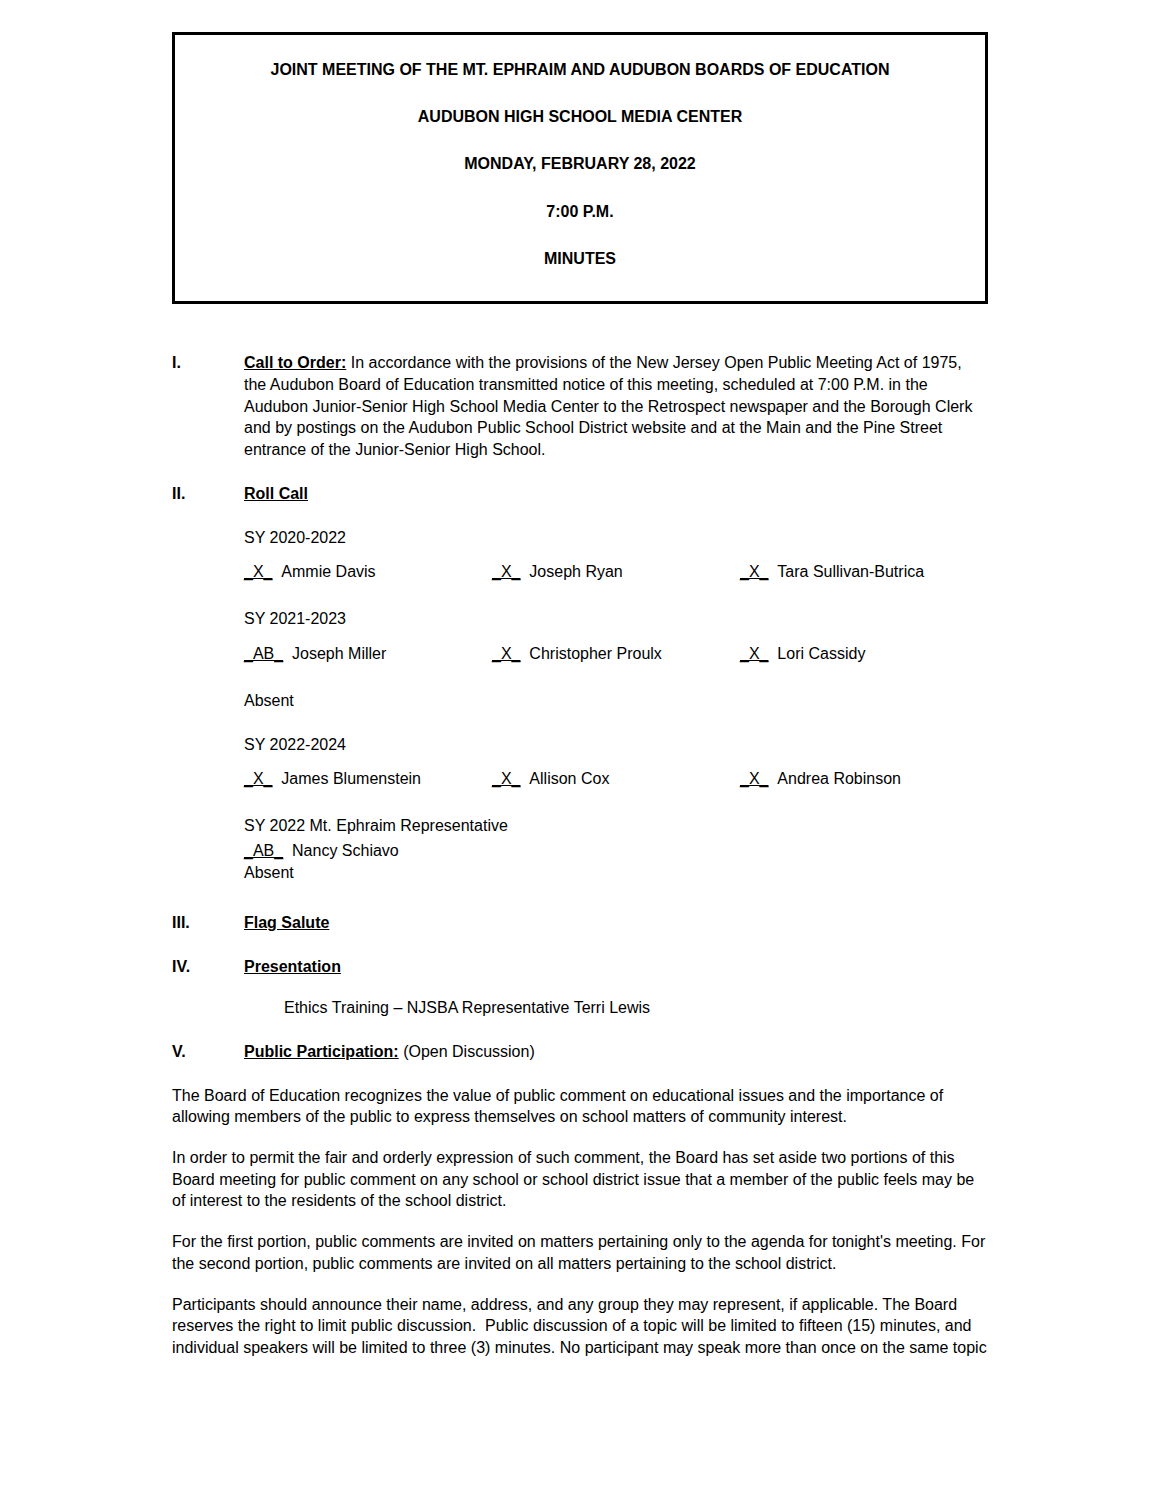JOINT MEETING OF THE MT. EPHRAIM AND AUDUBON BOARDS OF EDUCATION
AUDUBON HIGH SCHOOL MEDIA CENTER
MONDAY, FEBRUARY 28, 2022
7:00 P.M.
MINUTES
I.
Call to Order: In accordance with the provisions of the New Jersey Open Public Meeting Act of 1975, the Audubon Board of Education transmitted notice of this meeting, scheduled at 7:00 P.M. in the Audubon Junior-Senior High School Media Center to the Retrospect newspaper and the Borough Clerk and by postings on the Audubon Public School District website and at the Main and the Pine Street entrance of the Junior-Senior High School.
II.
Roll Call
SY 2020-2022
| _X_ Ammie Davis | _X_ Joseph Ryan | _X_ Tara Sullivan-Butrica |
SY 2021-2023
| _AB_ Joseph Miller | _X_ Christopher Proulx | _X_ Lori Cassidy |
Absent
SY 2022-2024
| _X_ James Blumenstein | _X_ Allison Cox | _X_ Andrea Robinson |
SY 2022 Mt. Ephraim Representative
_AB_ Nancy Schiavo
Absent
III.
Flag Salute
IV.
Presentation
Ethics Training – NJSBA Representative Terri Lewis
V.
Public Participation: (Open Discussion)
The Board of Education recognizes the value of public comment on educational issues and the importance of allowing members of the public to express themselves on school matters of community interest.
In order to permit the fair and orderly expression of such comment, the Board has set aside two portions of this Board meeting for public comment on any school or school district issue that a member of the public feels may be of interest to the residents of the school district.
For the first portion, public comments are invited on matters pertaining only to the agenda for tonight's meeting. For the second portion, public comments are invited on all matters pertaining to the school district.
Participants should announce their name, address, and any group they may represent, if applicable. The Board reserves the right to limit public discussion. Public discussion of a topic will be limited to fifteen (15) minutes, and individual speakers will be limited to three (3) minutes. No participant may speak more than once on the same topic